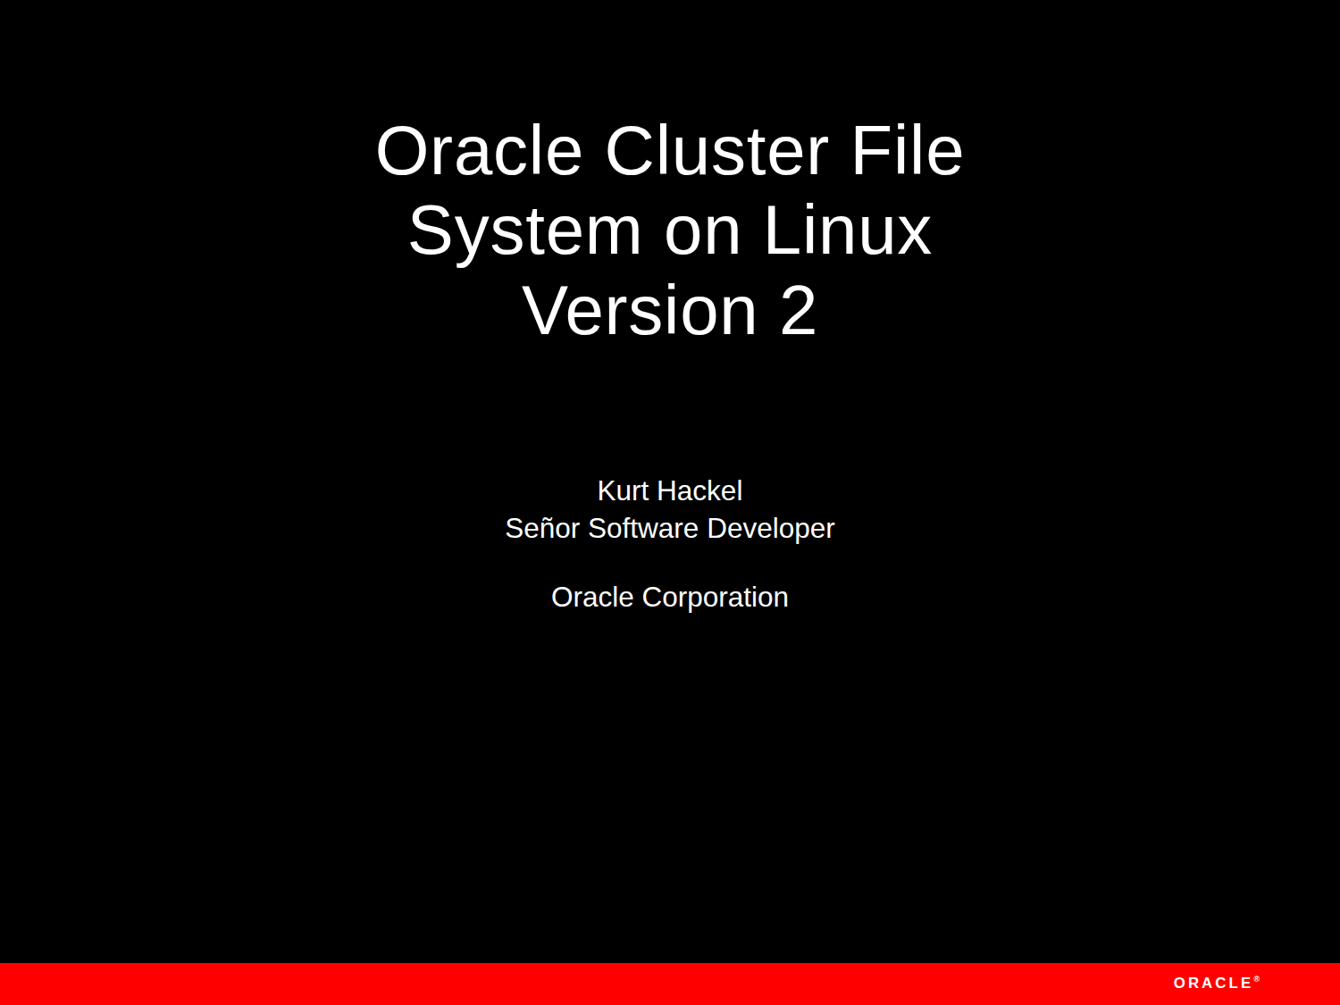Oracle Cluster File System on Linux Version 2
Kurt Hackel
Señor Software Developer Oracle Corporation
ORACLE®